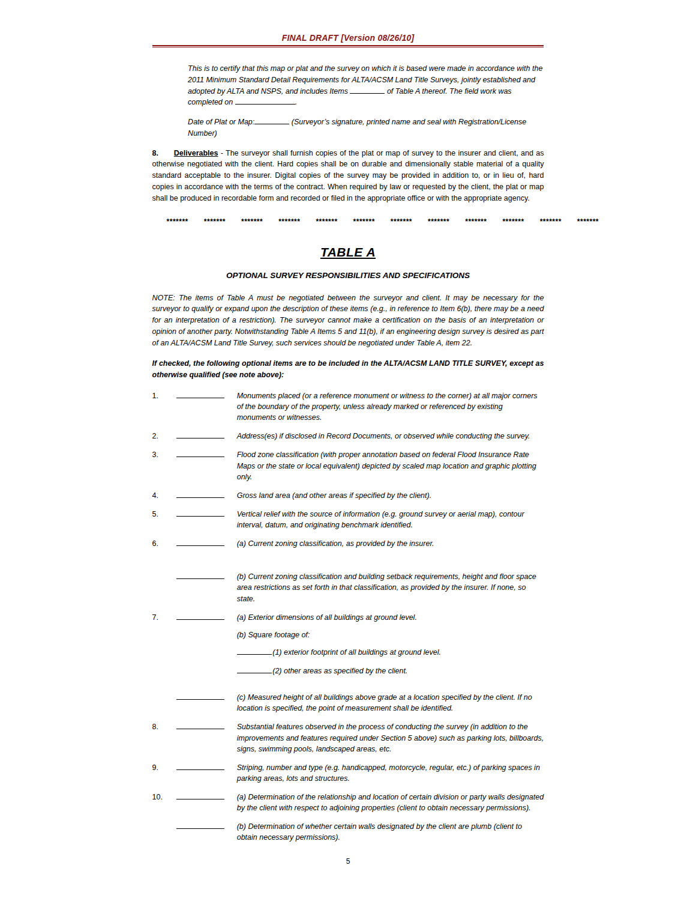FINAL DRAFT [Version 08/26/10]
This is to certify that this map or plat and the survey on which it is based were made in accordance with the 2011 Minimum Standard Detail Requirements for ALTA/ACSM Land Title Surveys, jointly established and adopted by ALTA and NSPS, and includes Items of Table A thereof. The field work was completed on .
Date of Plat or Map: (Surveyor’s signature, printed name and seal with Registration/License Number)
8. Deliverables - The surveyor shall furnish copies of the plat or map of survey to the insurer and client, and as otherwise negotiated with the client. Hard copies shall be on durable and dimensionally stable material of a quality standard acceptable to the insurer. Digital copies of the survey may be provided in addition to, or in lieu of, hard copies in accordance with the terms of the contract. When required by law or requested by the client, the plat or map shall be produced in recordable form and recorded or filed in the appropriate office or with the appropriate agency.
************************************************************************************
TABLE A
OPTIONAL SURVEY RESPONSIBILITIES AND SPECIFICATIONS
NOTE: The items of Table A must be negotiated between the surveyor and client. It may be necessary for the surveyor to qualify or expand upon the description of these items (e.g., in reference to Item 6(b), there may be a need for an interpretation of a restriction). The surveyor cannot make a certification on the basis of an interpretation or opinion of another party. Notwithstanding Table A Items 5 and 11(b), if an engineering design survey is desired as part of an ALTA/ACSM Land Title Survey, such services should be negotiated under Table A, item 22.
If checked, the following optional items are to be included in the ALTA/ACSM LAND TITLE SURVEY, except as otherwise qualified (see note above):
| 1. | | Monuments placed (or a reference monument or witness to the corner) at all major corners of the boundary of the property, unless already marked or referenced by existing monuments or witnesses. |
| 2. | | Address(es) if disclosed in Record Documents, or observed while conducting the survey. |
| 3. | | Flood zone classification (with proper annotation based on federal Flood Insurance Rate Maps or the state or local equivalent) depicted by scaled map location and graphic plotting only. |
| 4. | | Gross land area (and other areas if specified by the client). |
| 5. | | Vertical relief with the source of information (e.g. ground survey or aerial map), contour interval, datum, and originating benchmark identified. |
| 6. | | (a) Current zoning classification, as provided by the insurer. |
| | | (b) Current zoning classification and building setback requirements, height and floor space area restrictions as set forth in that classification, as provided by the insurer. If none, so state. |
| 7. | | (a) Exterior dimensions of all buildings at ground level. (b) Square footage of: / / (1) exterior footprint of all buildings at ground level. / / / (2) other areas as specified by the client. / |
| | | (c) Measured height of all buildings above grade at a location specified by the client. If no location is specified, the point of measurement shall be identified. |
| 8. | | Substantial features observed in the process of conducting the survey (in addition to the improvements and features required under Section 5 above) such as parking lots, billboards, signs, swimming pools, landscaped areas, etc. |
| 9. | | Striping, number and type (e.g. handicapped, motorcycle, regular, etc.) of parking spaces in parking areas, lots and structures. |
| 10. | | (a) Determination of the relationship and location of certain division or party walls designated by the client with respect to adjoining properties (client to obtain necessary permissions). |
| | | (b) Determination of whether certain walls designated by the client are plumb (client to obtain necessary permissions). |
5